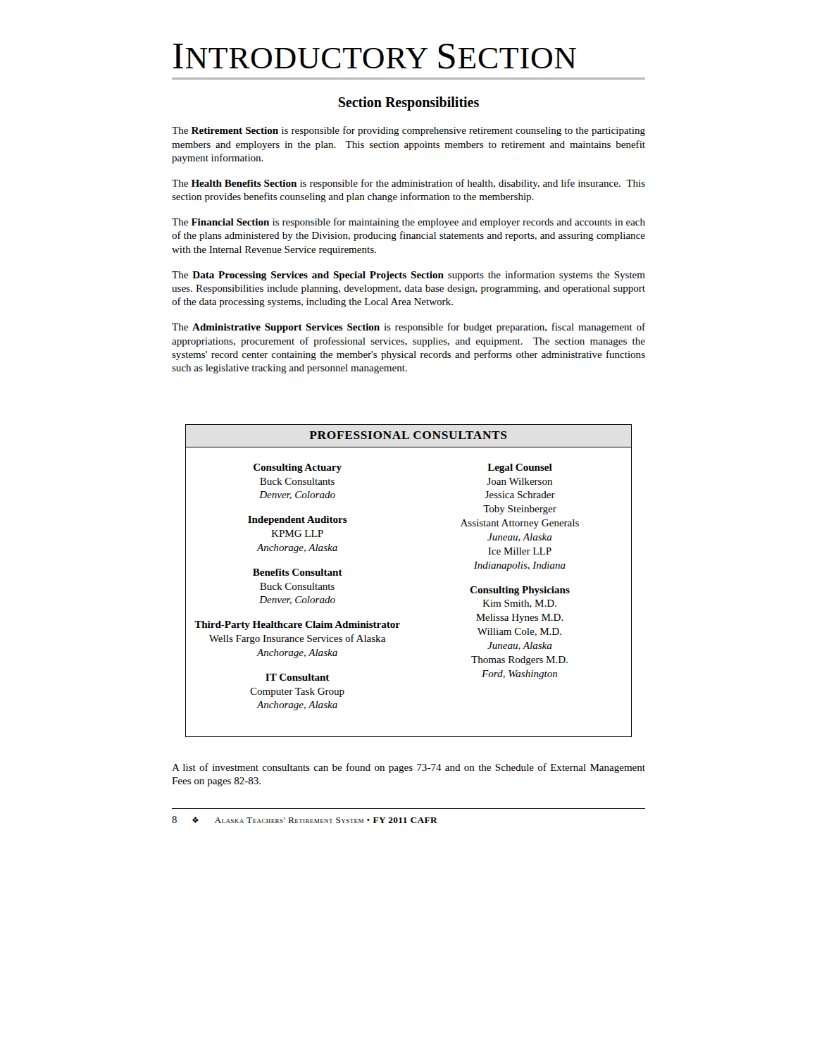INTRODUCTORY SECTION
Section Responsibilities
The Retirement Section is responsible for providing comprehensive retirement counseling to the participating members and employers in the plan. This section appoints members to retirement and maintains benefit payment information.
The Health Benefits Section is responsible for the administration of health, disability, and life insurance. This section provides benefits counseling and plan change information to the membership.
The Financial Section is responsible for maintaining the employee and employer records and accounts in each of the plans administered by the Division, producing financial statements and reports, and assuring compliance with the Internal Revenue Service requirements.
The Data Processing Services and Special Projects Section supports the information systems the System uses. Responsibilities include planning, development, data base design, programming, and operational support of the data processing systems, including the Local Area Network.
The Administrative Support Services Section is responsible for budget preparation, fiscal management of appropriations, procurement of professional services, supplies, and equipment. The section manages the systems' record center containing the member's physical records and performs other administrative functions such as legislative tracking and personnel management.
PROFESSIONAL CONSULTANTS
Consulting Actuary
Buck Consultants
Denver, Colorado
Independent Auditors
KPMG LLP
Anchorage, Alaska
Benefits Consultant
Buck Consultants
Denver, Colorado
Third-Party Healthcare Claim Administrator
Wells Fargo Insurance Services of Alaska
Anchorage, Alaska
IT Consultant
Computer Task Group
Anchorage, Alaska
Legal Counsel
Joan Wilkerson
Jessica Schrader
Toby Steinberger
Assistant Attorney Generals
Juneau, Alaska
Ice Miller LLP
Indianapolis, Indiana
Consulting Physicians
Kim Smith, M.D.
Melissa Hynes M.D.
William Cole, M.D.
Juneau, Alaska
Thomas Rodgers M.D.
Ford, Washington
A list of investment consultants can be found on pages 73-74 and on the Schedule of External Management Fees on pages 82-83.
8 ❖ Alaska Teachers' Retirement System • FY 2011 CAFR